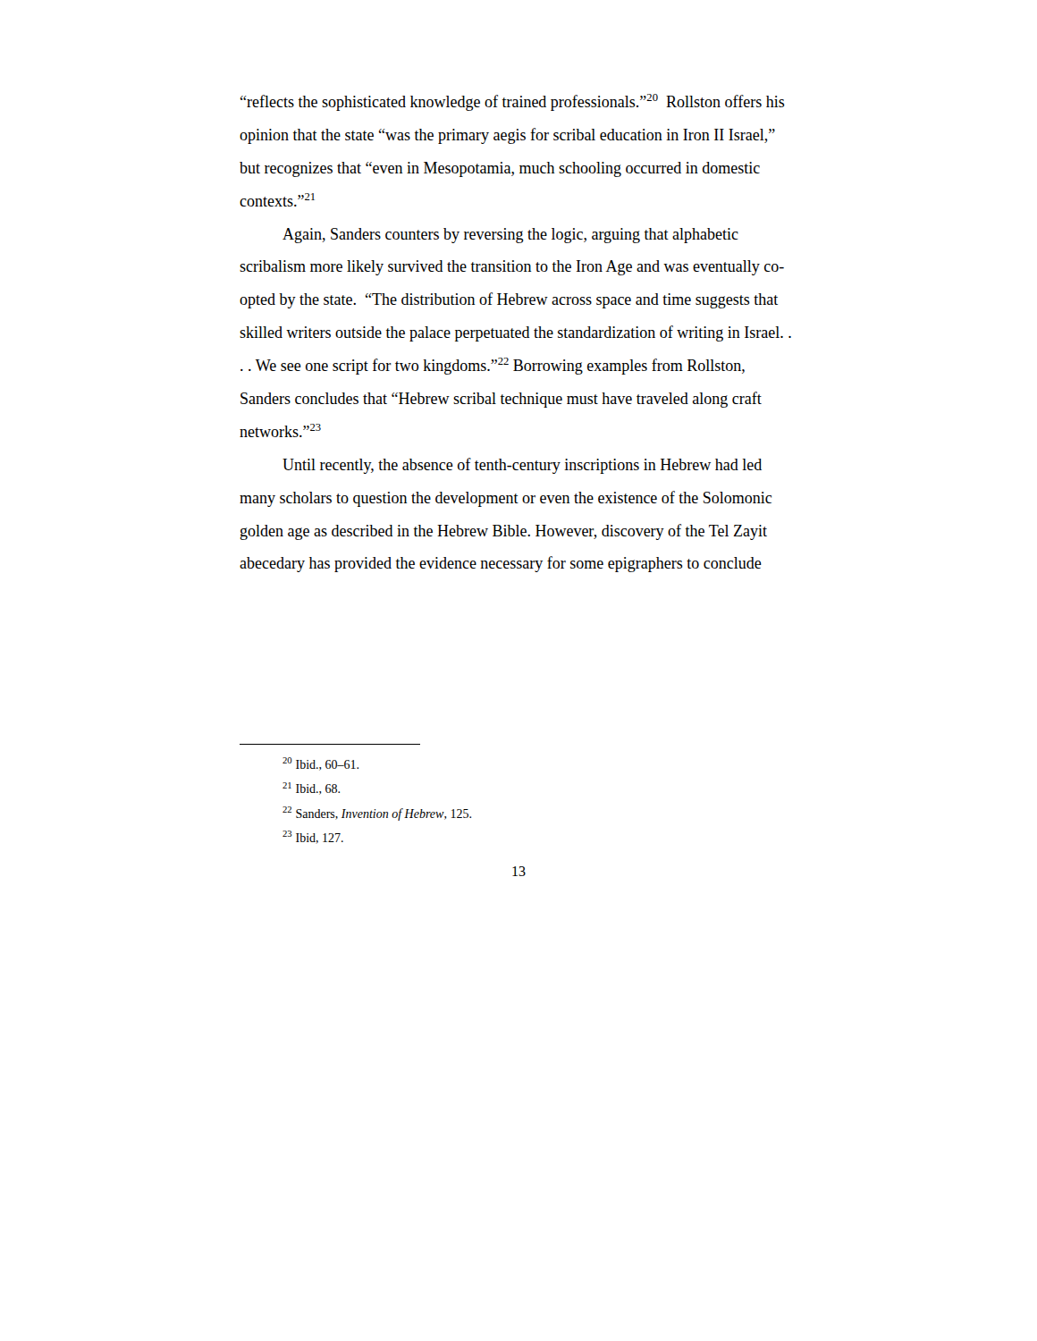“reflects the sophisticated knowledge of trained professionals.”20 Rollston offers his opinion that the state “was the primary aegis for scribal education in Iron II Israel,” but recognizes that “even in Mesopotamia, much schooling occurred in domestic contexts.”21
Again, Sanders counters by reversing the logic, arguing that alphabetic scribalism more likely survived the transition to the Iron Age and was eventually co-opted by the state. “The distribution of Hebrew across space and time suggests that skilled writers outside the palace perpetuated the standardization of writing in Israel. . . . We see one script for two kingdoms.”22 Borrowing examples from Rollston, Sanders concludes that “Hebrew scribal technique must have traveled along craft networks.”23
Until recently, the absence of tenth-century inscriptions in Hebrew had led many scholars to question the development or even the existence of the Solomonic golden age as described in the Hebrew Bible. However, discovery of the Tel Zayit abecedary has provided the evidence necessary for some epigraphers to conclude
20Ibid., 60–61.
21Ibid., 68.
22Sanders, Invention of Hebrew, 125.
23Ibid, 127.
13